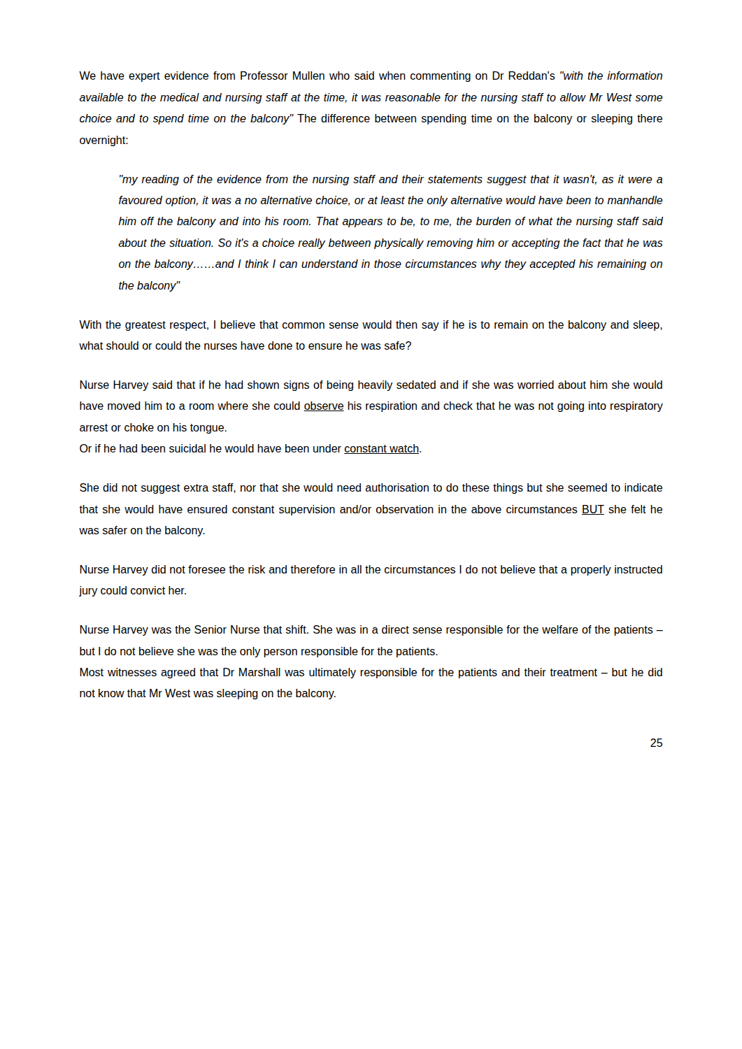We have expert evidence from Professor Mullen who said when commenting on Dr Reddan's "with the information available to the medical and nursing staff at the time, it was reasonable for the nursing staff to allow Mr West some choice and to spend time on the balcony" The difference between spending time on the balcony or sleeping there overnight:
"my reading of the evidence from the nursing staff and their statements suggest that it wasn't, as it were a favoured option, it was a no alternative choice, or at least the only alternative would have been to manhandle him off the balcony and into his room. That appears to be, to me, the burden of what the nursing staff said about the situation. So it's a choice really between physically removing him or accepting the fact that he was on the balcony……and I think I can understand in those circumstances why they accepted his remaining on the balcony"
With the greatest respect, I believe that common sense would then say if he is to remain on the balcony and sleep, what should or could the nurses have done to ensure he was safe?
Nurse Harvey said that if he had shown signs of being heavily sedated and if she was worried about him she would have moved him to a room where she could observe his respiration and check that he was not going into respiratory arrest or choke on his tongue.
Or if he had been suicidal he would have been under constant watch.
She did not suggest extra staff, nor that she would need authorisation to do these things but she seemed to indicate that she would have ensured constant supervision and/or observation in the above circumstances BUT she felt he was safer on the balcony.
Nurse Harvey did not foresee the risk and therefore in all the circumstances I do not believe that a properly instructed jury could convict her.
Nurse Harvey was the Senior Nurse that shift. She was in a direct sense responsible for the welfare of the patients – but I do not believe she was the only person responsible for the patients.
Most witnesses agreed that Dr Marshall was ultimately responsible for the patients and their treatment – but he did not know that Mr West was sleeping on the balcony.
25